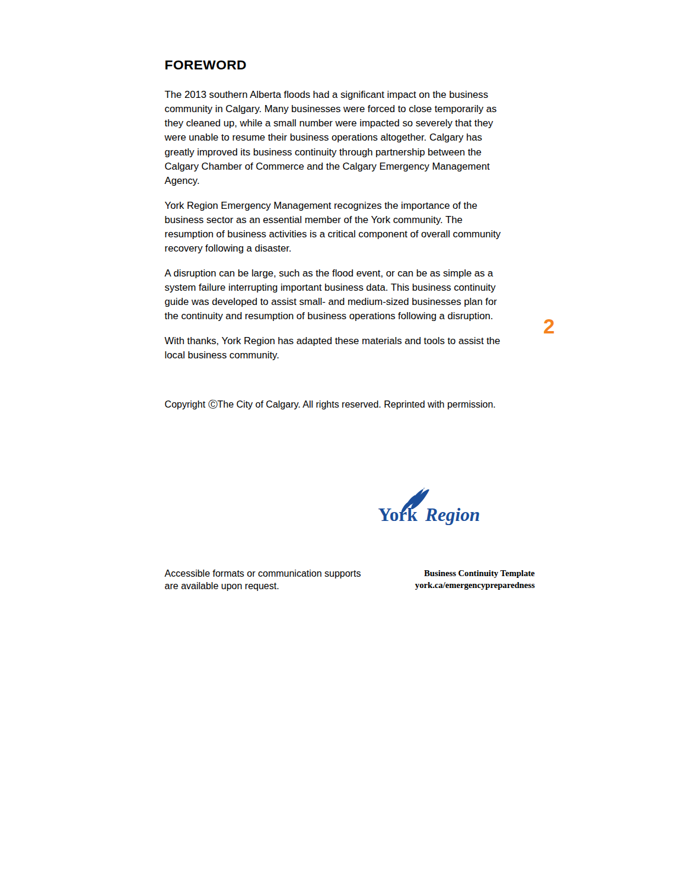FOREWORD
The 2013 southern Alberta floods had a significant impact on the business community in Calgary. Many businesses were forced to close temporarily as they cleaned up, while a small number were impacted so severely that they were unable to resume their business operations altogether. Calgary has greatly improved its business continuity through partnership between the Calgary Chamber of Commerce and the Calgary Emergency Management Agency.
York Region Emergency Management recognizes the importance of the business sector as an essential member of the York community. The resumption of business activities is a critical component of overall community recovery following a disaster.
A disruption can be large, such as the flood event, or can be as simple as a system failure interrupting important business data. This business continuity guide was developed to assist small- and medium-sized businesses plan for the continuity and resumption of business operations following a disruption.
With thanks, York Region has adapted these materials and tools to assist the local business community.
2
Copyright ⒸThe City of Calgary. All rights reserved. Reprinted with permission.
York Region
Accessible formats or communication supports are available upon request.
Business Continuity Template
york.ca/emergencypreparedness